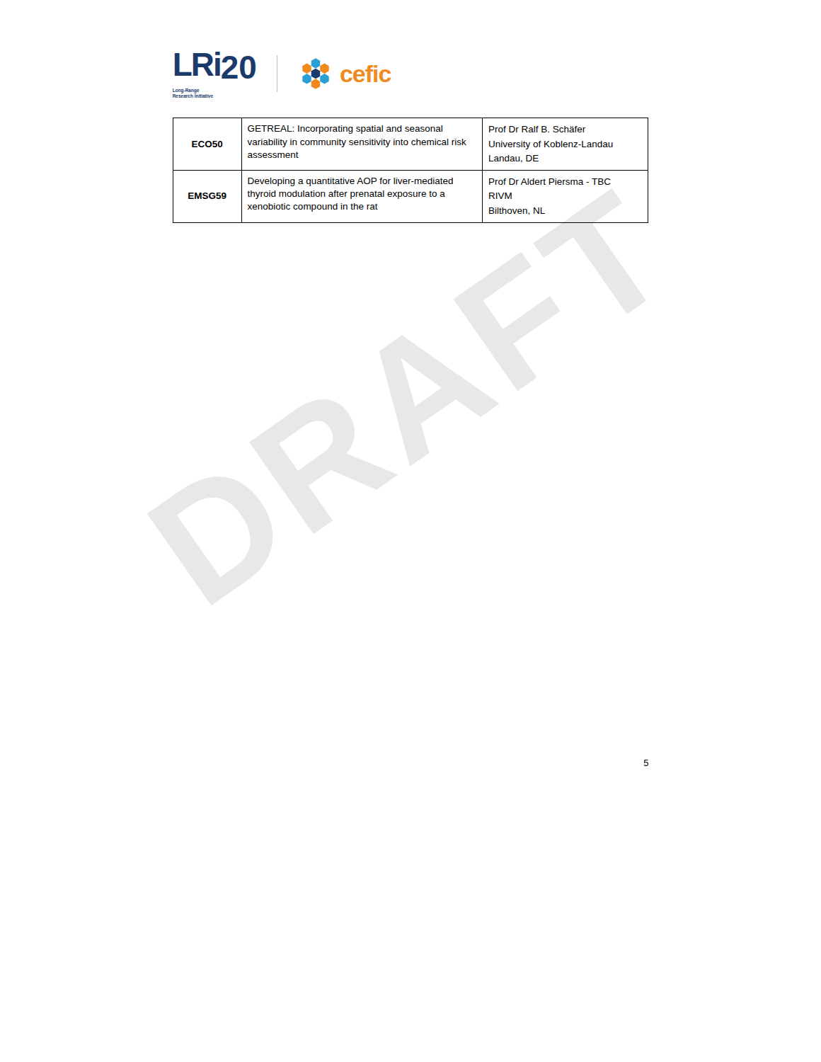DRAFT
LRi 20
Long-Range
Research Initiative
cefic
| ECO50 | GETREAL: Incorporating spatial and seasonal variability in community sensitivity into chemical risk assessment | Prof Dr Ralf B. Schäfer University of Koblenz-Landau Landau, DE |
| EMSG59 | Developing a quantitative AOP for liver-mediated thyroid modulation after prenatal exposure to a xenobiotic compound in the rat | Prof Dr Aldert Piersma - TBC RIVM Bilthoven, NL |
5